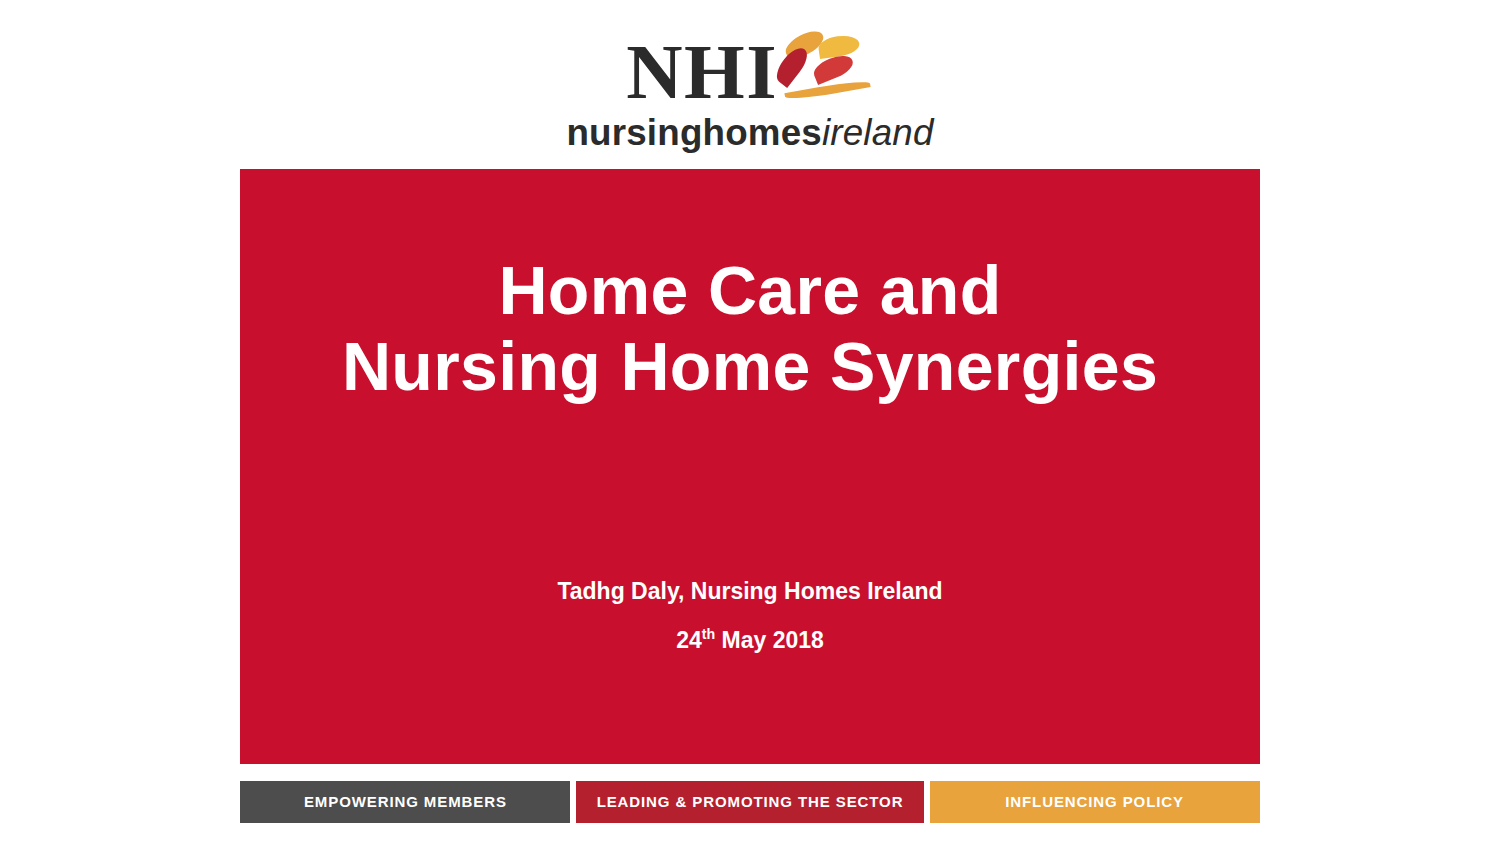NHI
nursinghomes ireland
Home Care and
Nursing Home Synergies
Tadhg Daly, Nursing Homes Ireland
24th May 2018
Empowering Members
Leading & Promoting the Sector
Influencing Policy